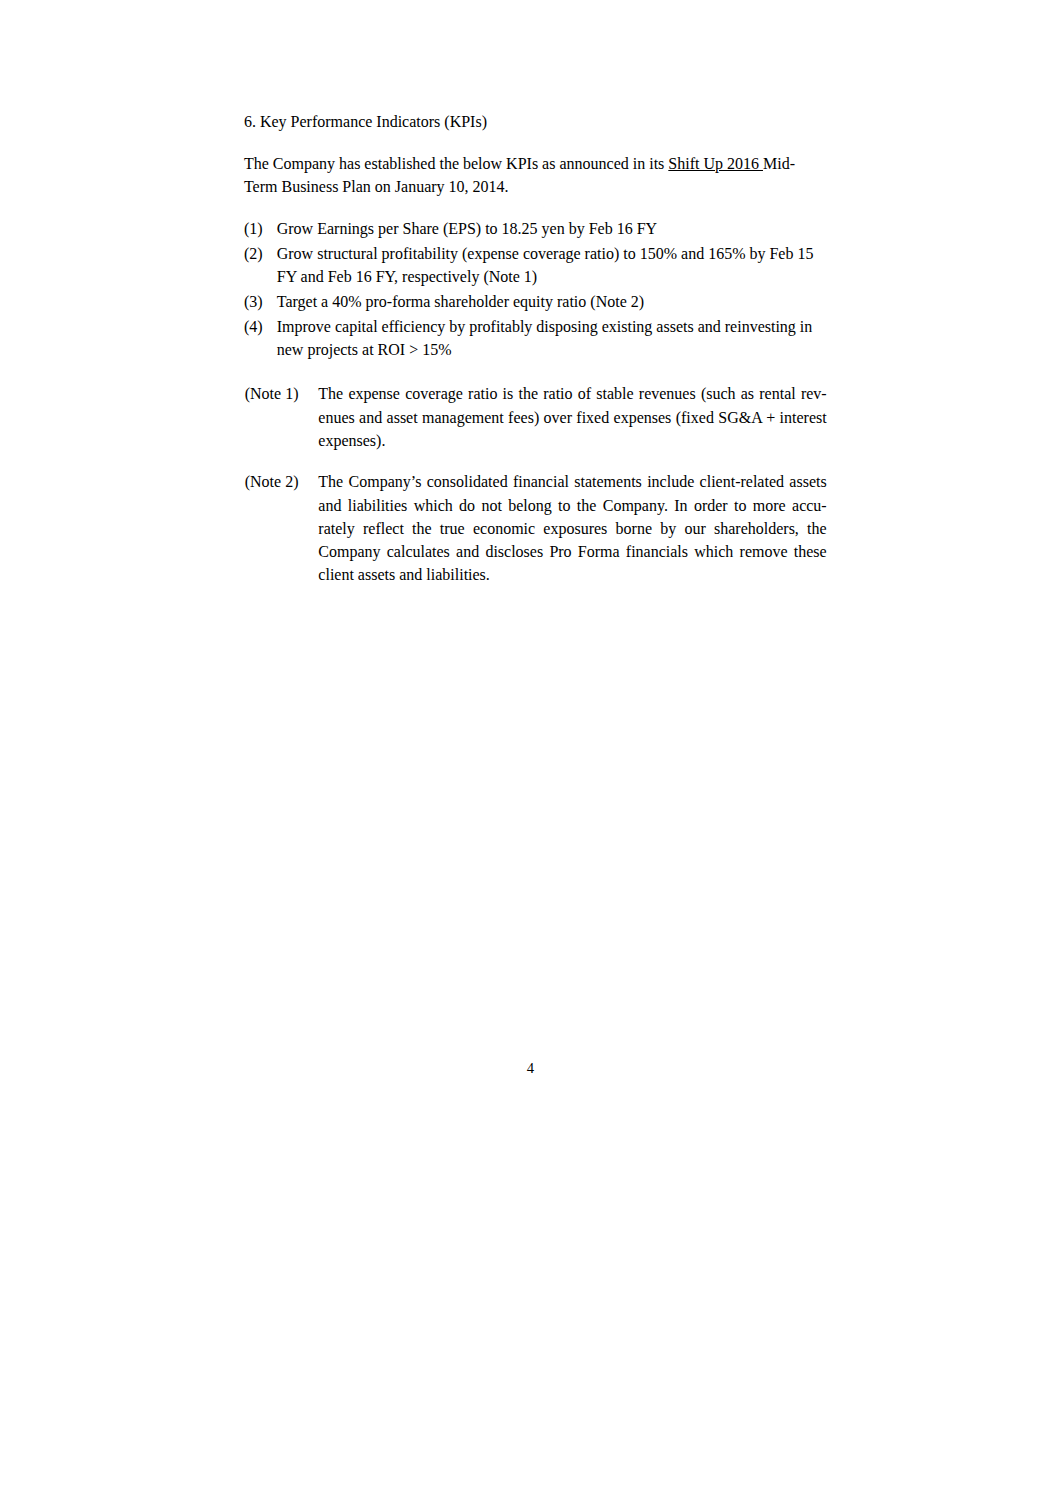6. Key Performance Indicators (KPIs)
The Company has established the below KPIs as announced in its Shift Up 2016 Mid-Term Business Plan on January 10, 2014.
(1) Grow Earnings per Share (EPS) to 18.25 yen by Feb 16 FY
(2) Grow structural profitability (expense coverage ratio) to 150% and 165% by Feb 15 FY and Feb 16 FY, respectively (Note 1)
(3) Target a 40% pro-forma shareholder equity ratio (Note 2)
(4) Improve capital efficiency by profitably disposing existing assets and reinvesting in new projects at ROI > 15%
(Note 1)
The expense coverage ratio is the ratio of stable revenues (such as rental revenues and asset management fees) over fixed expenses (fixed SG&A + interest expenses).
(Note 2)
The Company’s consolidated financial statements include client-related assets and liabilities which do not belong to the Company. In order to more accurately reflect the true economic exposures borne by our shareholders, the Company calculates and discloses Pro Forma financials which remove these client assets and liabilities.
4